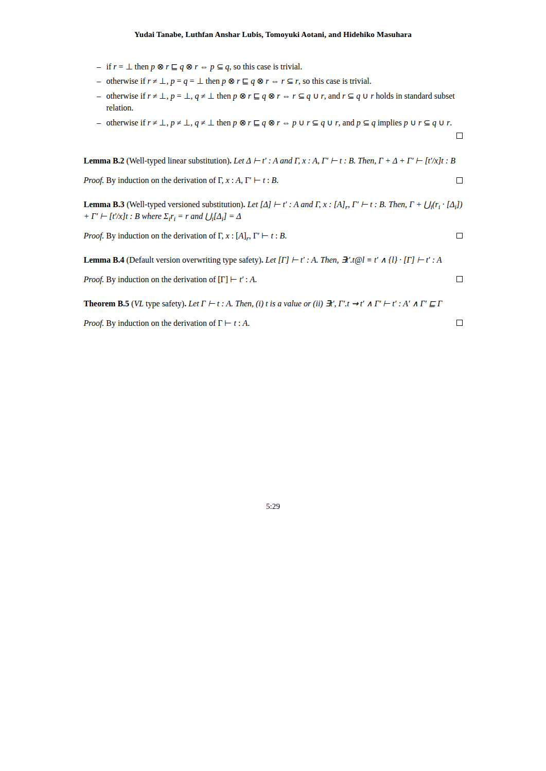Yudai Tanabe, Luthfan Anshar Lubis, Tomoyuki Aotani, and Hidehiko Masuhara
if r = ⊥ then p ⊗ r ⊑ q ⊗ r ⇔ p ⊆ q, so this case is trivial.
otherwise if r ≠ ⊥, p = q = ⊥ then p ⊗ r ⊑ q ⊗ r ⇔ r ⊆ r, so this case is trivial.
otherwise if r ≠ ⊥, p = ⊥, q ≠ ⊥ then p ⊗ r ⊑ q ⊗ r ⇔ r ⊆ q ∪ r, and r ⊆ q ∪ r holds in standard subset relation.
otherwise if r ≠ ⊥, p ≠ ⊥, q ≠ ⊥ then p ⊗ r ⊑ q ⊗ r ⇔ p ∪ r ⊆ q ∪ r, and p ⊆ q implies p ∪ r ⊆ q ∪ r.
Lemma B.2 (Well-typed linear substitution). Let Δ ⊢ t′ : A and Γ, x : A, Γ′ ⊢ t : B. Then, Γ + Δ + Γ′ ⊢ [t′/x]t : B
Proof. By induction on the derivation of Γ, x : A, Γ′ ⊢ t : B.
Lemma B.3 (Well-typed versioned substitution). Let [Δ] ⊢ t′ : A and Γ, x : [A]r, Γ′ ⊢ t : B. Then, Γ + ⋃i(ri · [Δi]) + Γ′ ⊢ [t′/x]t : B where Σiri = r and ⋃i[Δi] = Δ
Proof. By induction on the derivation of Γ, x : [A]r, Γ′ ⊢ t : B.
Lemma B.4 (Default version overwriting type safety). Let [Γ] ⊢ t′ : A. Then, ∃t′.t@l ≡ t′ ∧ {l} · [Γ] ⊢ t′ : A
Proof. By induction on the derivation of [Γ] ⊢ t′ : A.
Theorem B.5 (VL type safety). Let Γ ⊢ t : A. Then, (i) t is a value or (ii) ∃t′, Γ′.t ⇝ t′ ∧ Γ′ ⊢ t′ : A′ ∧ Γ′ ⊑ Γ
Proof. By induction on the derivation of Γ ⊢ t : A.
5:29